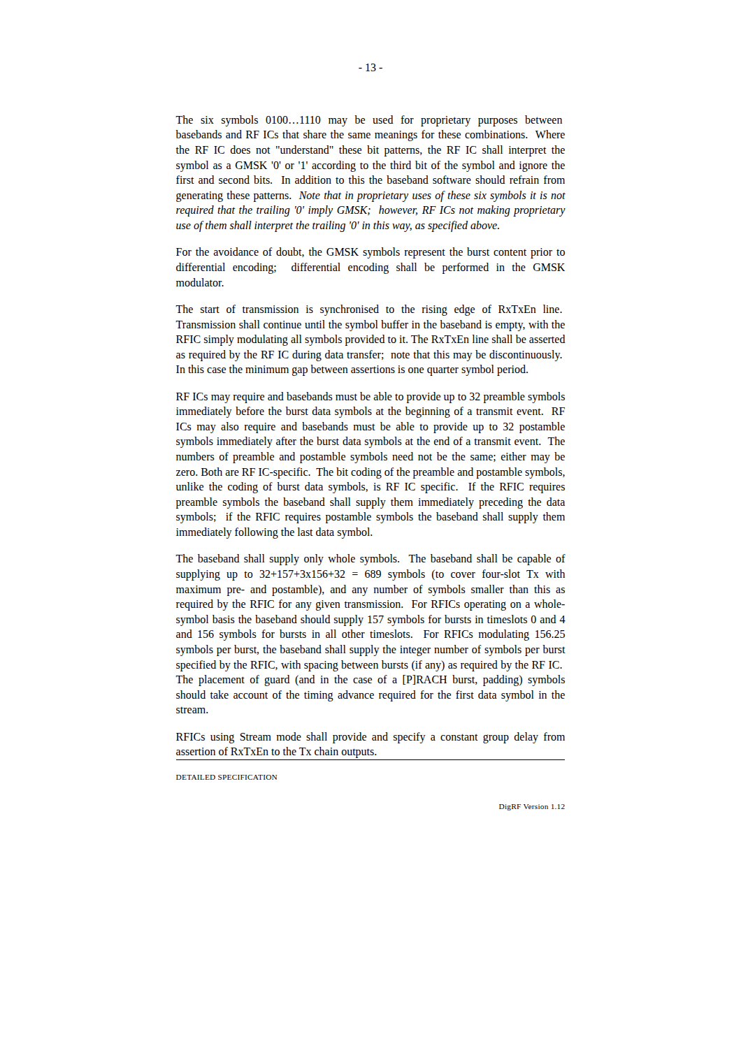- 13 -
The six symbols 0100…1110 may be used for proprietary purposes between basebands and RF ICs that share the same meanings for these combinations. Where the RF IC does not "understand" these bit patterns, the RF IC shall interpret the symbol as a GMSK '0' or '1' according to the third bit of the symbol and ignore the first and second bits. In addition to this the baseband software should refrain from generating these patterns. Note that in proprietary uses of these six symbols it is not required that the trailing '0' imply GMSK; however, RF ICs not making proprietary use of them shall interpret the trailing '0' in this way, as specified above.
For the avoidance of doubt, the GMSK symbols represent the burst content prior to differential encoding; differential encoding shall be performed in the GMSK modulator.
The start of transmission is synchronised to the rising edge of RxTxEn line. Transmission shall continue until the symbol buffer in the baseband is empty, with the RFIC simply modulating all symbols provided to it. The RxTxEn line shall be asserted as required by the RF IC during data transfer; note that this may be discontinuously. In this case the minimum gap between assertions is one quarter symbol period.
RF ICs may require and basebands must be able to provide up to 32 preamble symbols immediately before the burst data symbols at the beginning of a transmit event. RF ICs may also require and basebands must be able to provide up to 32 postamble symbols immediately after the burst data symbols at the end of a transmit event. The numbers of preamble and postamble symbols need not be the same; either may be zero. Both are RF IC-specific. The bit coding of the preamble and postamble symbols, unlike the coding of burst data symbols, is RF IC specific. If the RFIC requires preamble symbols the baseband shall supply them immediately preceding the data symbols; if the RFIC requires postamble symbols the baseband shall supply them immediately following the last data symbol.
The baseband shall supply only whole symbols. The baseband shall be capable of supplying up to 32+157+3x156+32 = 689 symbols (to cover four-slot Tx with maximum pre- and postamble), and any number of symbols smaller than this as required by the RFIC for any given transmission. For RFICs operating on a whole-symbol basis the baseband should supply 157 symbols for bursts in timeslots 0 and 4 and 156 symbols for bursts in all other timeslots. For RFICs modulating 156.25 symbols per burst, the baseband shall supply the integer number of symbols per burst specified by the RFIC, with spacing between bursts (if any) as required by the RF IC. The placement of guard (and in the case of a [P]RACH burst, padding) symbols should take account of the timing advance required for the first data symbol in the stream.
RFICs using Stream mode shall provide and specify a constant group delay from assertion of RxTxEn to the Tx chain outputs.
DETAILED SPECIFICATION
DigRF Version 1.12